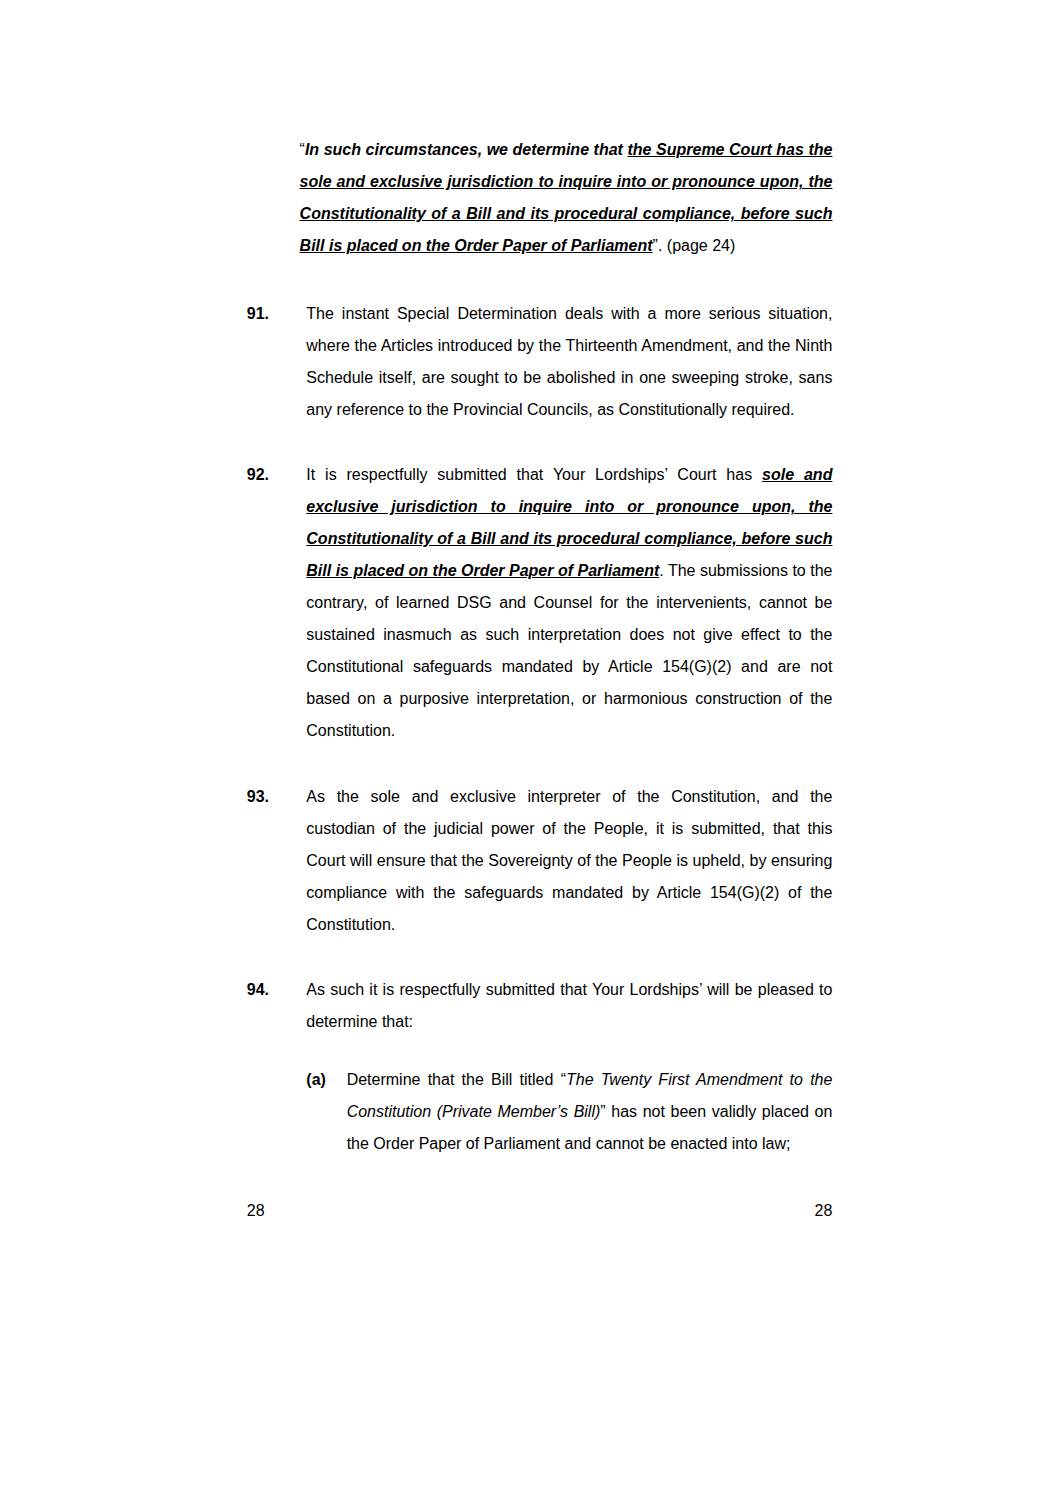“In such circumstances, we determine that the Supreme Court has the sole and exclusive jurisdiction to inquire into or pronounce upon, the Constitutionality of a Bill and its procedural compliance, before such Bill is placed on the Order Paper of Parliament”. (page 24)
91.
The instant Special Determination deals with a more serious situation, where the Articles introduced by the Thirteenth Amendment, and the Ninth Schedule itself, are sought to be abolished in one sweeping stroke, sans any reference to the Provincial Councils, as Constitutionally required.
92.
It is respectfully submitted that Your Lordships’ Court has sole and exclusive jurisdiction to inquire into or pronounce upon, the Constitutionality of a Bill and its procedural compliance, before such Bill is placed on the Order Paper of Parliament. The submissions to the contrary, of learned DSG and Counsel for the intervenients, cannot be sustained inasmuch as such interpretation does not give effect to the Constitutional safeguards mandated by Article 154(G)(2) and are not based on a purposive interpretation, or harmonious construction of the Constitution.
93.
As the sole and exclusive interpreter of the Constitution, and the custodian of the judicial power of the People, it is submitted, that this Court will ensure that the Sovereignty of the People is upheld, by ensuring compliance with the safeguards mandated by Article 154(G)(2) of the Constitution.
94.
As such it is respectfully submitted that Your Lordships’ will be pleased to determine that:
(a)
Determine that the Bill titled “The Twenty First Amendment to the Constitution (Private Member’s Bill)” has not been validly placed on the Order Paper of Parliament and cannot be enacted into law;
28 28